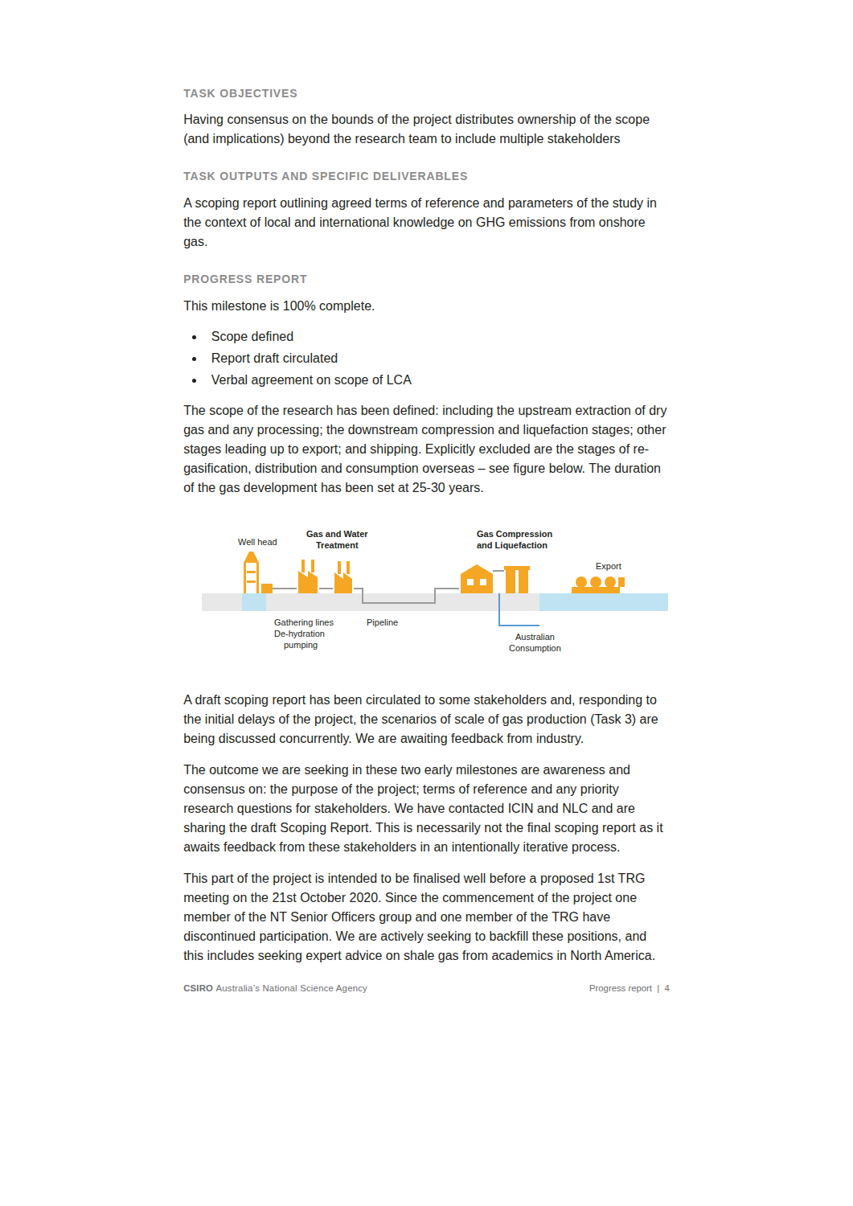Task objectives
Having consensus on the bounds of the project distributes ownership of the scope (and implications) beyond the research team to include multiple stakeholders
Task outputs and specific deliverables
A scoping report outlining agreed terms of reference and parameters of the study in the context of local and international knowledge on GHG emissions from onshore gas.
Progress report
This milestone is 100% complete.
Scope defined
Report draft circulated
Verbal agreement on scope of LCA
The scope of the research has been defined: including the upstream extraction of dry gas and any processing; the downstream compression and liquefaction stages; other stages leading up to export; and shipping. Explicitly excluded are the stages of re-gasification, distribution and consumption overseas – see figure below. The duration of the gas development has been set at 25-30 years.
Well head Gas and Water Treatment Gas Compression and Liquefaction Export Gathering lines De-hydration pumping Pipeline Australian Consumption
A draft scoping report has been circulated to some stakeholders and, responding to the initial delays of the project, the scenarios of scale of gas production (Task 3) are being discussed concurrently. We are awaiting feedback from industry.
The outcome we are seeking in these two early milestones are awareness and consensus on: the purpose of the project; terms of reference and any priority research questions for stakeholders. We have contacted ICIN and NLC and are sharing the draft Scoping Report. This is necessarily not the final scoping report as it awaits feedback from these stakeholders in an intentionally iterative process.
This part of the project is intended to be finalised well before a proposed 1st TRG meeting on the 21st October 2020. Since the commencement of the project one member of the NT Senior Officers group and one member of the TRG have discontinued participation. We are actively seeking to backfill these positions, and this includes seeking expert advice on shale gas from academics in North America.
CSIRO Australia’s National Science Agency
Progress report | 4